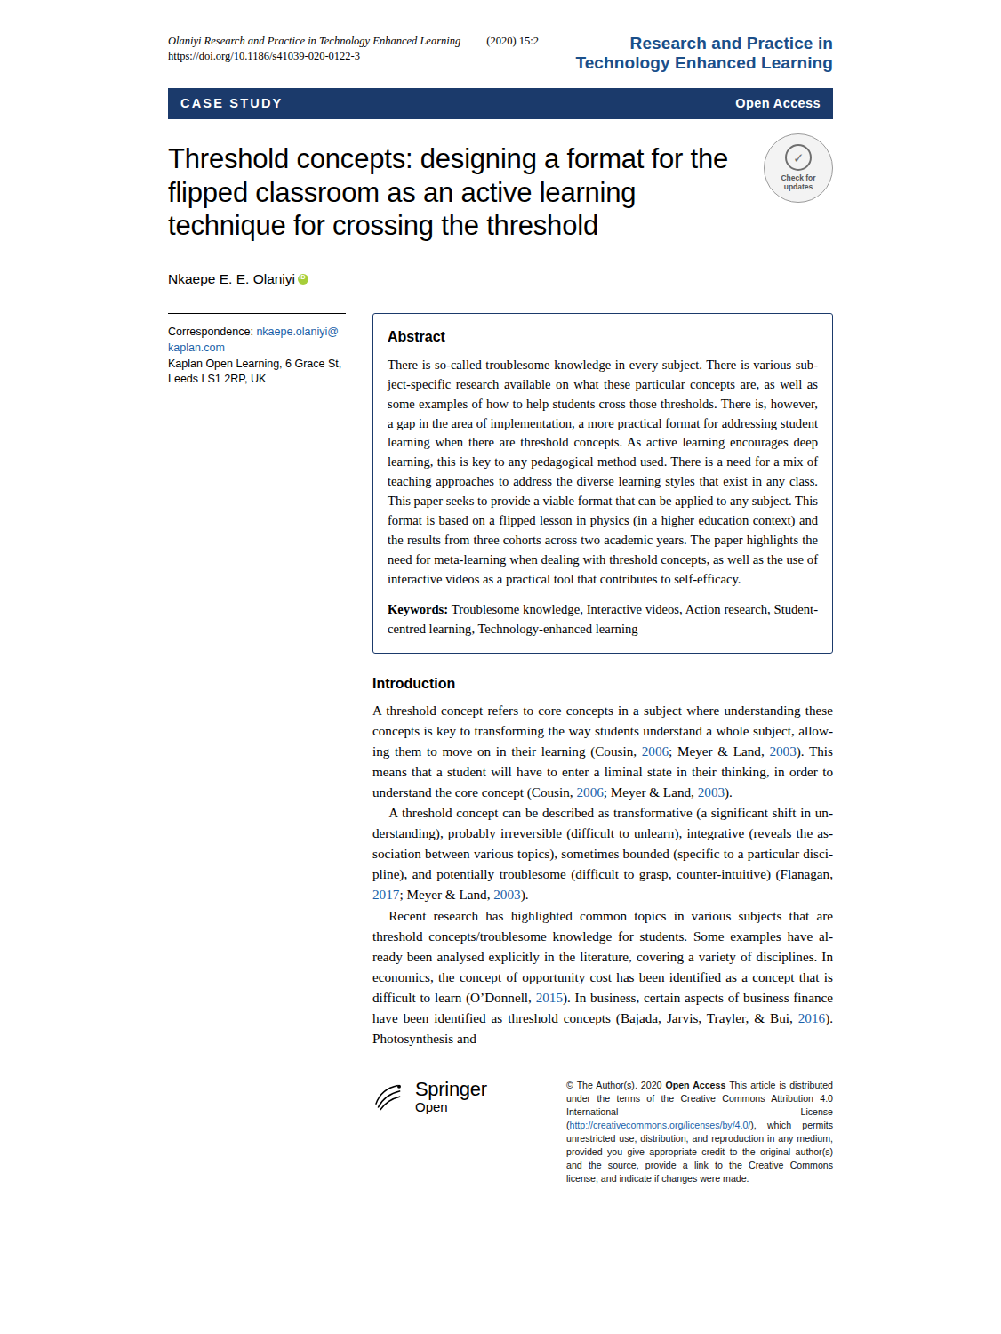Olaniyi Research and Practice in Technology Enhanced Learning (2020) 15:2 https://doi.org/10.1186/s41039-020-0122-3
Research and Practice in
Technology Enhanced Learning
CASE STUDY Open Access
Threshold concepts: designing a format for the flipped classroom as an active learning technique for crossing the threshold
✓
Check for
updates
Nkaepe E. E. Olaniyi
Correspondence: nkaepe.olaniyi@
kaplan.com
Kaplan Open Learning, 6 Grace St,
Leeds LS1 2RP, UK
Abstract
There is so-called troublesome knowledge in every subject. There is various subject-specific research available on what these particular concepts are, as well as some examples of how to help students cross those thresholds. There is, however, a gap in the area of implementation, a more practical format for addressing student learning when there are threshold concepts. As active learning encourages deep learning, this is key to any pedagogical method used. There is a need for a mix of teaching approaches to address the diverse learning styles that exist in any class. This paper seeks to provide a viable format that can be applied to any subject. This format is based on a flipped lesson in physics (in a higher education context) and the results from three cohorts across two academic years. The paper highlights the need for meta-learning when dealing with threshold concepts, as well as the use of interactive videos as a practical tool that contributes to self-efficacy.
Keywords: Troublesome knowledge, Interactive videos, Action research, Student-centred learning, Technology-enhanced learning
Introduction
A threshold concept refers to core concepts in a subject where understanding these concepts is key to transforming the way students understand a whole subject, allowing them to move on in their learning (Cousin, 2006; Meyer & Land, 2003). This means that a student will have to enter a liminal state in their thinking, in order to understand the core concept (Cousin, 2006; Meyer & Land, 2003).
A threshold concept can be described as transformative (a significant shift in understanding), probably irreversible (difficult to unlearn), integrative (reveals the association between various topics), sometimes bounded (specific to a particular discipline), and potentially troublesome (difficult to grasp, counter-intuitive) (Flanagan, 2017; Meyer & Land, 2003).
Recent research has highlighted common topics in various subjects that are threshold concepts/troublesome knowledge for students. Some examples have already been analysed explicitly in the literature, covering a variety of disciplines. In economics, the concept of opportunity cost has been identified as a concept that is difficult to learn (O’Donnell, 2015). In business, certain aspects of business finance have been identified as threshold concepts (Bajada, Jarvis, Trayler, & Bui, 2016). Photosynthesis and
Springer Open
© The Author(s). 2020 Open Access This article is distributed under the terms of the Creative Commons Attribution 4.0 International License (http://creativecommons.org/licenses/by/4.0/), which permits unrestricted use, distribution, and reproduction in any medium, provided you give appropriate credit to the original author(s) and the source, provide a link to the Creative Commons license, and indicate if changes were made.